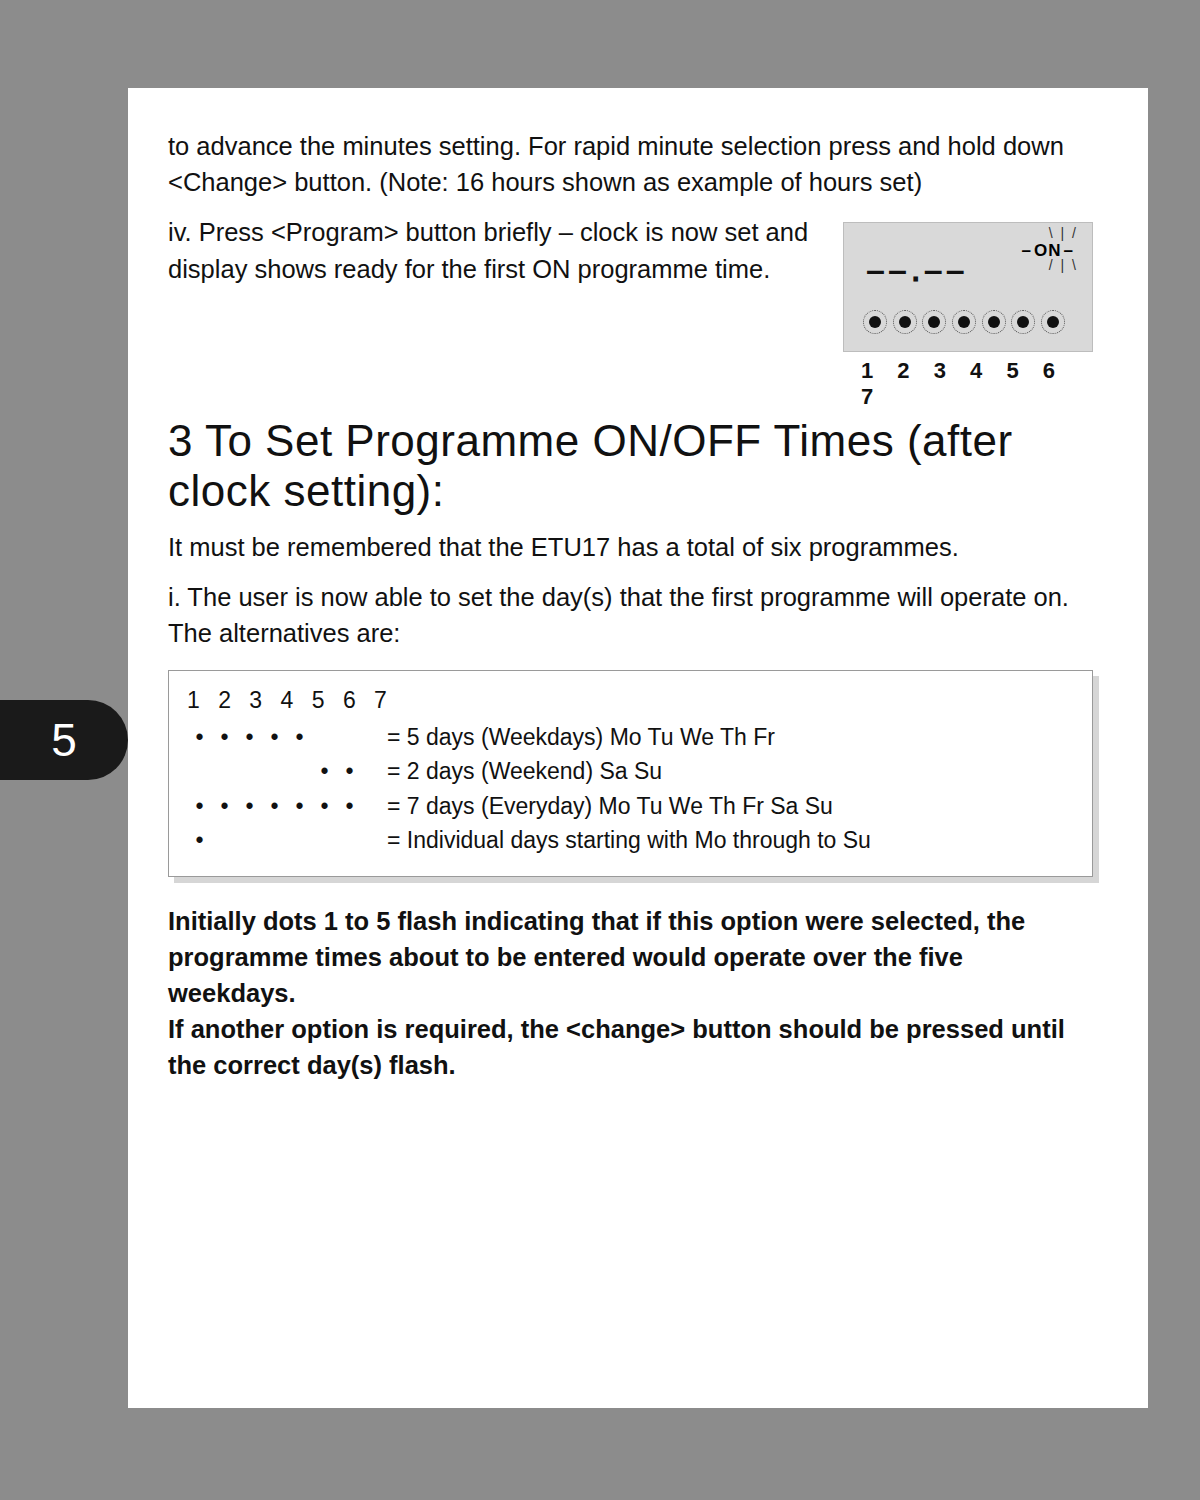5
to advance the minutes setting. For rapid minute selection press and hold down <Change> button. (Note: 16 hours shown as example of hours set)
\ | / ON / | \ ––․––
1 2 3 4 5 6 7
iv. Press <Program> button briefly – clock is now set and display shows ready for the first ON programme time.
3 To Set Programme ON/OFF Times (after clock setting):
It must be remembered that the ETU17 has a total of six programmes.
i. The user is now able to set the day(s) that the first programme will operate on. The alternatives are:
1 2 3 4 5 6 7
| • • • • • | = 5 days (Weekdays) Mo Tu We Th Fr |
| • • | = 2 days (Weekend) Sa Su |
| • • • • • • • | = 7 days (Everyday) Mo Tu We Th Fr Sa Su |
| • | = Individual days starting with Mo through to Su |
Initially dots 1 to 5 flash indicating that if this option were selected, the programme times about to be entered would operate over the five weekdays.
If another option is required, the <change> button should be pressed until the correct day(s) flash.